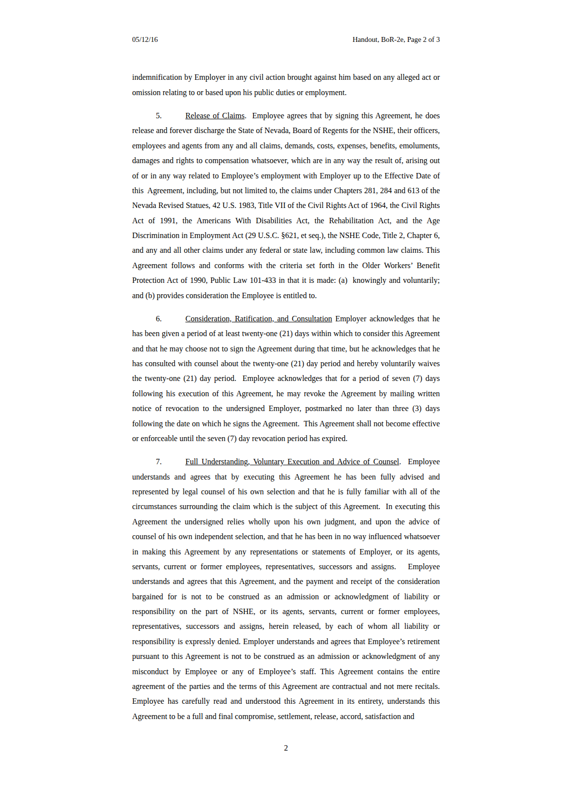05/12/16
Handout, BoR-2e, Page 2 of 3
indemnification by Employer in any civil action brought against him based on any alleged act or omission relating to or based upon his public duties or employment.
5. Release of Claims. Employee agrees that by signing this Agreement, he does release and forever discharge the State of Nevada, Board of Regents for the NSHE, their officers, employees and agents from any and all claims, demands, costs, expenses, benefits, emoluments, damages and rights to compensation whatsoever, which are in any way the result of, arising out of or in any way related to Employee’s employment with Employer up to the Effective Date of this Agreement, including, but not limited to, the claims under Chapters 281, 284 and 613 of the Nevada Revised Statues, 42 U.S. 1983, Title VII of the Civil Rights Act of 1964, the Civil Rights Act of 1991, the Americans With Disabilities Act, the Rehabilitation Act, and the Age Discrimination in Employment Act (29 U.S.C. §621, et seq.), the NSHE Code, Title 2, Chapter 6, and any and all other claims under any federal or state law, including common law claims. This Agreement follows and conforms with the criteria set forth in the Older Workers’ Benefit Protection Act of 1990, Public Law 101-433 in that it is made: (a) knowingly and voluntarily; and (b) provides consideration the Employee is entitled to.
6. Consideration, Ratification, and Consultation Employer acknowledges that he has been given a period of at least twenty-one (21) days within which to consider this Agreement and that he may choose not to sign the Agreement during that time, but he acknowledges that he has consulted with counsel about the twenty-one (21) day period and hereby voluntarily waives the twenty-one (21) day period. Employee acknowledges that for a period of seven (7) days following his execution of this Agreement, he may revoke the Agreement by mailing written notice of revocation to the undersigned Employer, postmarked no later than three (3) days following the date on which he signs the Agreement. This Agreement shall not become effective or enforceable until the seven (7) day revocation period has expired.
7. Full Understanding, Voluntary Execution and Advice of Counsel. Employee understands and agrees that by executing this Agreement he has been fully advised and represented by legal counsel of his own selection and that he is fully familiar with all of the circumstances surrounding the claim which is the subject of this Agreement. In executing this Agreement the undersigned relies wholly upon his own judgment, and upon the advice of counsel of his own independent selection, and that he has been in no way influenced whatsoever in making this Agreement by any representations or statements of Employer, or its agents, servants, current or former employees, representatives, successors and assigns. Employee understands and agrees that this Agreement, and the payment and receipt of the consideration bargained for is not to be construed as an admission or acknowledgment of liability or responsibility on the part of NSHE, or its agents, servants, current or former employees, representatives, successors and assigns, herein released, by each of whom all liability or responsibility is expressly denied. Employer understands and agrees that Employee’s retirement pursuant to this Agreement is not to be construed as an admission or acknowledgment of any misconduct by Employee or any of Employee’s staff. This Agreement contains the entire agreement of the parties and the terms of this Agreement are contractual and not mere recitals. Employee has carefully read and understood this Agreement in its entirety, understands this Agreement to be a full and final compromise, settlement, release, accord, satisfaction and
2